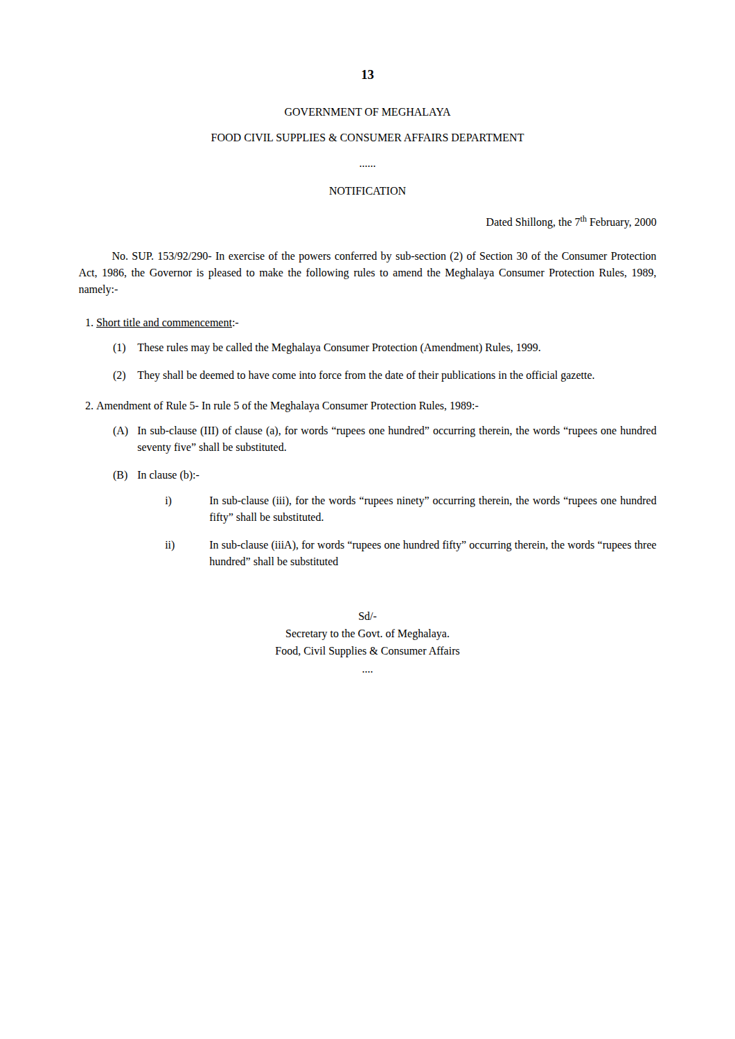13
GOVERNMENT OF MEGHALAYA
FOOD CIVIL SUPPLIES & CONSUMER AFFAIRS DEPARTMENT
......
NOTIFICATION
Dated Shillong, the 7th February, 2000
No. SUP. 153/92/290- In exercise of the powers conferred by sub-section (2) of Section 30 of the Consumer Protection Act, 1986, the Governor is pleased to make the following rules to amend the Meghalaya Consumer Protection Rules, 1989, namely:-
Short title and commencement:-
(1) These rules may be called the Meghalaya Consumer Protection (Amendment) Rules, 1999.
(2) They shall be deemed to have come into force from the date of their publications in the official gazette.
Amendment of Rule 5- In rule 5 of the Meghalaya Consumer Protection Rules, 1989:-
(A) In sub-clause (III) of clause (a), for words “rupees one hundred” occurring therein, the words “rupees one hundred seventy five” shall be substituted.
(B) In clause (b):-
i) In sub-clause (iii), for the words “rupees ninety” occurring therein, the words “rupees one hundred fifty” shall be substituted.
ii) In sub-clause (iiiA), for words “rupees one hundred fifty” occurring therein, the words “rupees three hundred” shall be substituted
Sd/-
Secretary to the Govt. of Meghalaya.
Food, Civil Supplies & Consumer Affairs
....